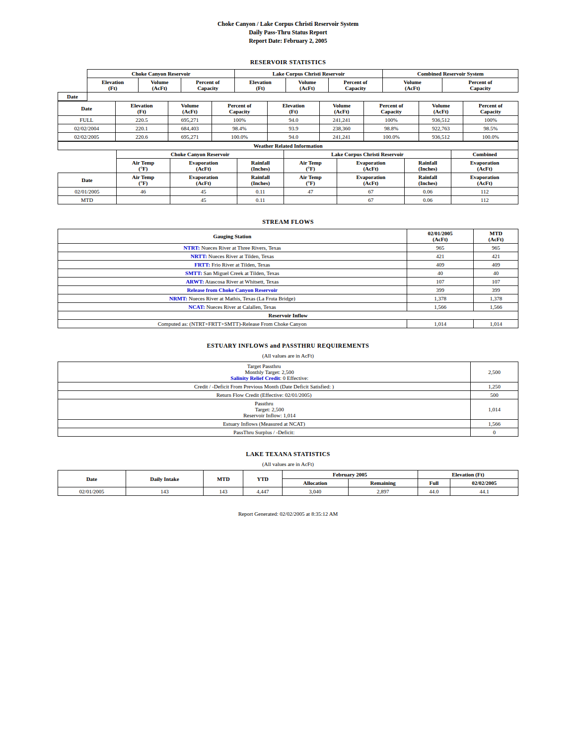Choke Canyon / Lake Corpus Christi Reservoir System
Daily Pass-Thru Status Report
Report Date: February 2, 2005
RESERVOIR STATISTICS
| | Choke Canyon Reservoir | Lake Corpus Christi Reservoir | Combined Reservoir System |
| --- | --- | --- | --- |
| Elevation (Ft) | Volume (AcFt) | Percent of Capacity | Elevation (Ft) | Volume (AcFt) | Percent of Capacity | Volume (AcFt) | Percent of Capacity |
| Date | |
| Date | Elevation (Ft) | Volume (AcFt) | Percent of Capacity | Elevation (Ft) | Volume (AcFt) | Percent of Capacity | Volume (AcFt) | Percent of Capacity |
| --- | --- | --- | --- | --- | --- | --- | --- | --- |
| FULL | 220.5 | 695,271 | 100% | 94.0 | 241,241 | 100% | 936,512 | 100% |
| 02/02/2004 | 220.1 | 684,403 | 98.4% | 93.9 | 238,360 | 98.8% | 922,763 | 98.5% |
| 02/02/2005 | 220.6 | 695,271 | 100.0% | 94.0 | 241,241 | 100.0% | 936,512 | 100.0% |
| Weather Related Information |
| --- |
| | Choke Canyon Reservoir | Lake Corpus Christi Reservoir | Combined |
| Air Temp (°F) | Evaporation (AcFt) | Rainfall (Inches) | Air Temp (°F) | Evaporation (AcFt) | Rainfall (Inches) | Evaporation (AcFt) |
| Date | Air Temp (°F) | Evaporation (AcFt) | Rainfall (Inches) | Air Temp (°F) | Evaporation (AcFt) | Rainfall (Inches) | Evaporation (AcFt) |
| 02/01/2005 | 46 | 45 | 0.11 | 47 | 67 | 0.06 | 112 |
| MTD | | 45 | 0.11 | | 67 | 0.06 | 112 |
STREAM FLOWS
| Gauging Station | 02/01/2005 (AcFt) | MTD (AcFt) |
| --- | --- | --- |
| NTRT: Nueces River at Three Rivers, Texas | 965 | 965 |
| NRTT: Nueces River at Tilden, Texas | 421 | 421 |
| FRTT: Frio River at Tilden, Texas | 409 | 409 |
| SMTT: San Miguel Creek at Tilden, Texas | 40 | 40 |
| ARWT: Atascosa River at Whitsett, Texas | 107 | 107 |
| Release from Choke Canyon Reservoir | 399 | 399 |
| NRMT: Nueces River at Mathis, Texas (La Fruta Bridge) | 1,378 | 1,378 |
| NCAT: Nueces River at Calallen, Texas | 1,566 | 1,566 |
| Reservoir Inflow |
| Computed as: (NTRT+FRTT+SMTT)-Release From Choke Canyon | 1,014 | 1,014 |
ESTUARY INFLOWS and PASSTHRU REQUIREMENTS
(All values are in AcFt)
| Target Passthru Monthly Target: 2,500 Salinity Relief Credit : 0 Effective: | 2,500 |
| Credit / -Deficit From Previous Month (Date Deficit Satisfied: ) | 1,250 |
| Return Flow Credit (Effective: 02/01/2005) | 500 |
| Passthru Target: 2,500 Reservoir Inflow: 1,014 | 1,014 |
| Estuary Inflows (Measured at NCAT) | 1,566 |
| PassThru Surplus / -Deficit: | 0 |
LAKE TEXANA STATISTICS
(All values are in AcFt)
| Date | Daily Intake | MTD | YTD | February 2005 | Elevation (Ft) |
| --- | --- | --- | --- | --- | --- |
| Allocation | Remaining | Full | 02/02/2005 |
| 02/01/2005 | 143 | 143 | 4,447 | 3,040 | 2,897 | 44.0 | 44.1 |
Report Generated: 02/02/2005 at 8:35:12 AM